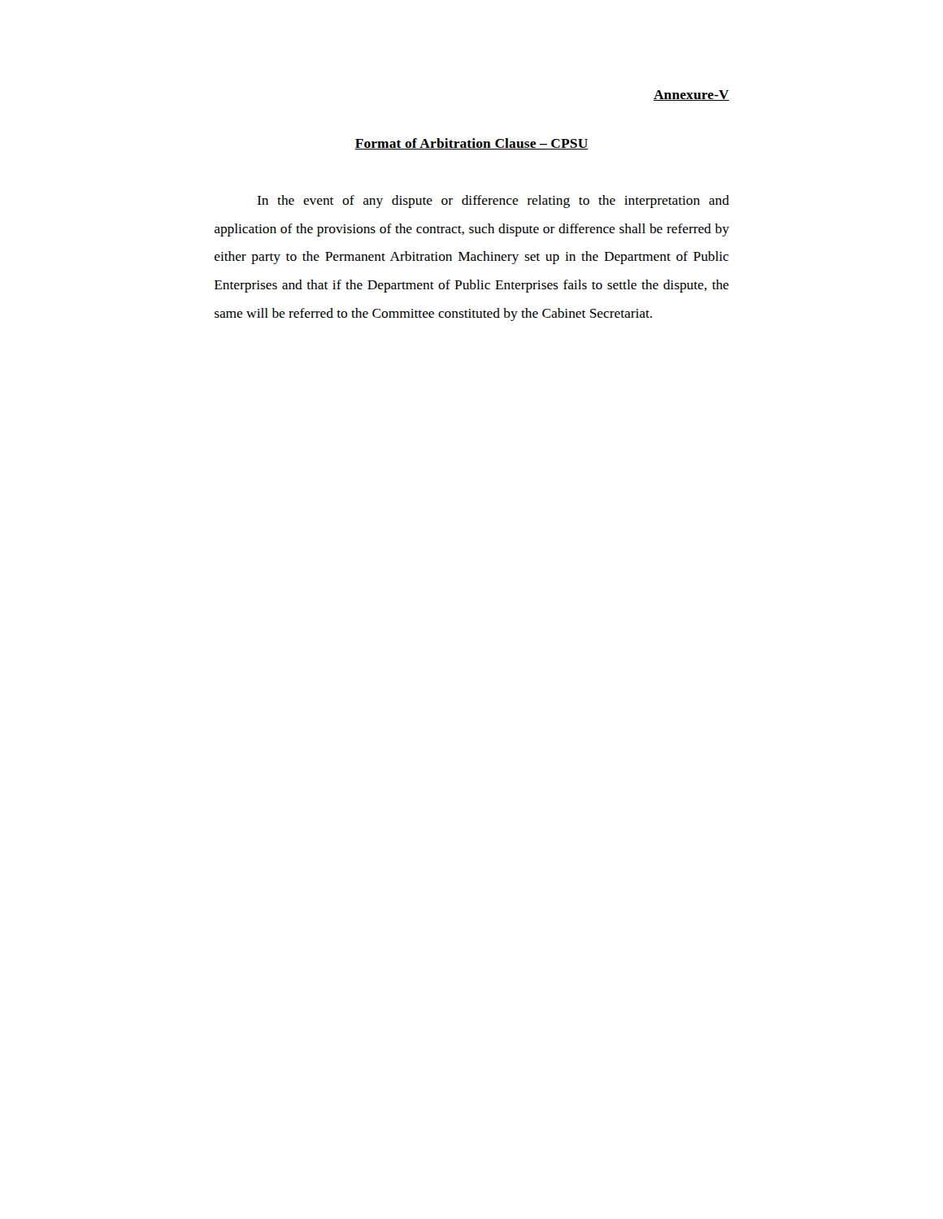Annexure-V
Format of Arbitration Clause – CPSU
In the event of any dispute or difference relating to the interpretation and application of the provisions of the contract, such dispute or difference shall be referred by either party to the Permanent Arbitration Machinery set up in the Department of Public Enterprises and that if the Department of Public Enterprises fails to settle the dispute, the same will be referred to the Committee constituted by the Cabinet Secretariat.